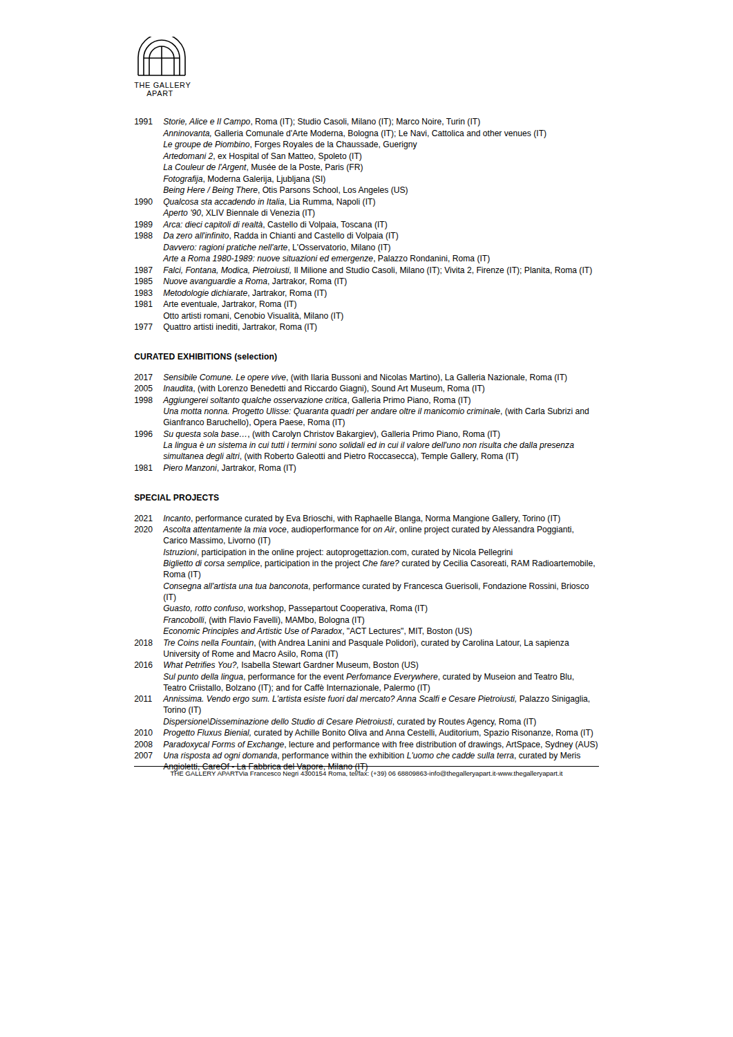THE GALLERY APART
| 1991 | Storie, Alice e Il Campo , Roma (IT); Studio Casoli, Milano (IT); Marco Noire, Turin (IT) |
| | Anninovanta, Galleria Comunale d'Arte Moderna, Bologna (IT); Le Navi, Cattolica and other venues (IT) |
| | Le groupe de Piombino , Forges Royales de la Chaussade, Guerigny |
| | Artedomani 2 , ex Hospital of San Matteo, Spoleto (IT) |
| | La Couleur de l'Argent , Musée de la Poste, Paris (FR) |
| | Fotografija , Moderna Galerija, Ljubljana (SI) |
| | Being Here / Being There , Otis Parsons School, Los Angeles (US) |
| 1990 | Qualcosa sta accadendo in Italia , Lia Rumma, Napoli (IT) |
| | Aperto '90 , XLIV Biennale di Venezia (IT) |
| 1989 | Arca: dieci capitoli di realtà , Castello di Volpaia, Toscana (IT) |
| 1988 | Da zero all'infinito , Radda in Chianti and Castello di Volpaia (IT) |
| | Davvero: ragioni pratiche nell'arte , L'Osservatorio, Milano (IT) |
| | Arte a Roma 1980-1989: nuove situazioni ed emergenze , Palazzo Rondanini, Roma (IT) |
| 1987 | Falci, Fontana, Modica, Pietroiusti, Il Milione and Studio Casoli, Milano (IT); Vivita 2, Firenze (IT); Planita, Roma (IT) |
| 1985 | Nuove avanguardie a Roma , Jartrakor, Roma (IT) |
| 1983 | Metodologie dichiarate , Jartrakor, Roma (IT) |
| 1981 | Arte eventuale, Jartrakor, Roma (IT) |
| | Otto artisti romani, Cenobio Visualità, Milano (IT) |
| 1977 | Quattro artisti inediti, Jartrakor, Roma (IT) |
CURATED EXHIBITIONS (selection)
| 2017 | Sensibile Comune. Le opere vive , (with Ilaria Bussoni and Nicolas Martino), La Galleria Nazionale, Roma (IT) |
| 2005 | Inaudita , (with Lorenzo Benedetti and Riccardo Giagni), Sound Art Museum, Roma (IT) |
| 1998 | Aggiungerei soltanto qualche osservazione critica , Galleria Primo Piano, Roma (IT) |
| | Una motta nonna. Progetto Ulisse: Quaranta quadri per andare oltre il manicomio criminale , (with Carla Subrizi and Gianfranco Baruchello), Opera Paese, Roma (IT) |
| 1996 | Su questa sola base… , (with Carolyn Christov Bakargiev), Galleria Primo Piano, Roma (IT) |
| | La lingua è un sistema in cui tutti i termini sono solidali ed in cui il valore dell'uno non risulta che dalla presenza simultanea degli altri , (with Roberto Galeotti and Pietro Roccasecca), Temple Gallery, Roma (IT) |
| 1981 | Piero Manzoni , Jartrakor, Roma (IT) |
SPECIAL PROJECTS
| 2021 | Incanto , performance curated by Eva Brioschi, with Raphaelle Blanga, Norma Mangione Gallery, Torino (IT) |
| 2020 | Ascolta attentamente la mia voce , audioperformance for on Air , online project curated by Alessandra Poggianti, Carico Massimo, Livorno (IT) |
| | Istruzioni , participation in the online project: autoprogettazion.com, curated by Nicola Pellegrini |
| | Biglietto di corsa semplice , participation in the project Che fare? curated by Cecilia Casoreati, RAM Radioartemobile, Roma (IT) |
| | Consegna all'artista una tua banconota , performance curated by Francesca Guerisoli, Fondazione Rossini, Briosco (IT) |
| | Guasto, rotto confuso , workshop, Passepartout Cooperativa, Roma (IT) |
| | Francobolli , (with Flavio Favelli), MAMbo, Bologna (IT) |
| | Economic Principles and Artistic Use of Paradox , "ACT Lectures", MIT, Boston (US) |
| 2018 | Tre Coins nella Fountain , (with Andrea Lanini and Pasquale Polidori), curated by Carolina Latour, La sapienza University of Rome and Macro Asilo, Roma (IT) |
| 2016 | What Petrifies You?, Isabella Stewart Gardner Museum, Boston (US) |
| | Sul punto della lingua , performance for the event Perfomance Everywhere , curated by Museion and Teatro Blu, Teatro Criistallo, Bolzano (IT); and for Caffè Internazionale, Palermo (IT) |
| 2011 | Annissima. Vendo ergo sum. L'artista esiste fuori dal mercato? Anna Scalfi e Cesare Pietroiusti, Palazzo Sinigaglia, Torino (IT) |
| | Dispersione\Disseminazione dello Studio di Cesare Pietroiusti , curated by Routes Agency, Roma (IT) |
| 2010 | Progetto Fluxus Bienial, curated by Achille Bonito Oliva and Anna Cestelli, Auditorium, Spazio Risonanze, Roma (IT) |
| 2008 | Paradoxycal Forms of Exchange , lecture and performance with free distribution of drawings, ArtSpace, Sydney (AUS) |
| 2007 | Una risposta ad ogni domanda , performance within the exhibition L'uomo che cadde sulla terra , curated by Meris Angioletti, CareOf - La Fabbrica del Vapore, Milano (IT) |
THE GALLERY APARTVia Francesco Negri 4300154 Roma, tel/fax: (+39) 06 68809863-info@thegalleryapart.it-www.thegalleryapart.it